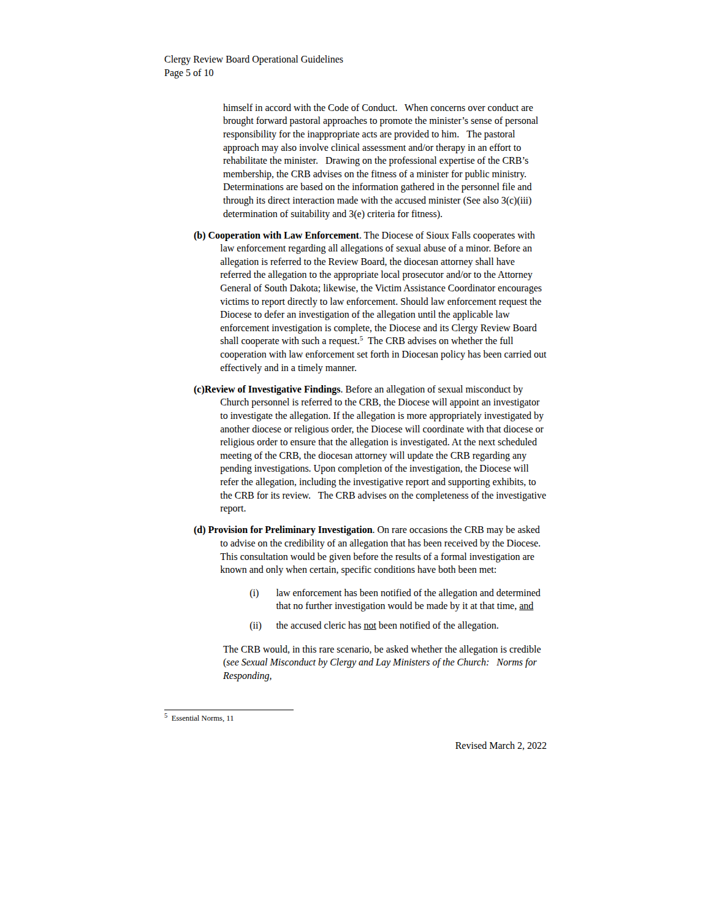Clergy Review Board Operational Guidelines
Page 5 of 10
himself in accord with the Code of Conduct. When concerns over conduct are brought forward pastoral approaches to promote the minister’s sense of personal responsibility for the inappropriate acts are provided to him. The pastoral approach may also involve clinical assessment and/or therapy in an effort to rehabilitate the minister. Drawing on the professional expertise of the CRB’s membership, the CRB advises on the fitness of a minister for public ministry. Determinations are based on the information gathered in the personnel file and through its direct interaction made with the accused minister (See also 3(c)(iii) determination of suitability and 3(e) criteria for fitness).
(b) Cooperation with Law Enforcement. The Diocese of Sioux Falls cooperates with law enforcement regarding all allegations of sexual abuse of a minor. Before an allegation is referred to the Review Board, the diocesan attorney shall have referred the allegation to the appropriate local prosecutor and/or to the Attorney General of South Dakota; likewise, the Victim Assistance Coordinator encourages victims to report directly to law enforcement. Should law enforcement request the Diocese to defer an investigation of the allegation until the applicable law enforcement investigation is complete, the Diocese and its Clergy Review Board shall cooperate with such a request.5 The CRB advises on whether the full cooperation with law enforcement set forth in Diocesan policy has been carried out effectively and in a timely manner.
(c)Review of Investigative Findings. Before an allegation of sexual misconduct by Church personnel is referred to the CRB, the Diocese will appoint an investigator to investigate the allegation. If the allegation is more appropriately investigated by another diocese or religious order, the Diocese will coordinate with that diocese or religious order to ensure that the allegation is investigated. At the next scheduled meeting of the CRB, the diocesan attorney will update the CRB regarding any pending investigations. Upon completion of the investigation, the Diocese will refer the allegation, including the investigative report and supporting exhibits, to the CRB for its review. The CRB advises on the completeness of the investigative report.
(d) Provision for Preliminary Investigation. On rare occasions the CRB may be asked to advise on the credibility of an allegation that has been received by the Diocese. This consultation would be given before the results of a formal investigation are known and only when certain, specific conditions have both been met:
(i) law enforcement has been notified of the allegation and determined that no further investigation would be made by it at that time, and
(ii) the accused cleric has not been notified of the allegation.
The CRB would, in this rare scenario, be asked whether the allegation is credible (see Sexual Misconduct by Clergy and Lay Ministers of the Church: Norms for Responding,
5 Essential Norms, 11
Revised March 2, 2022